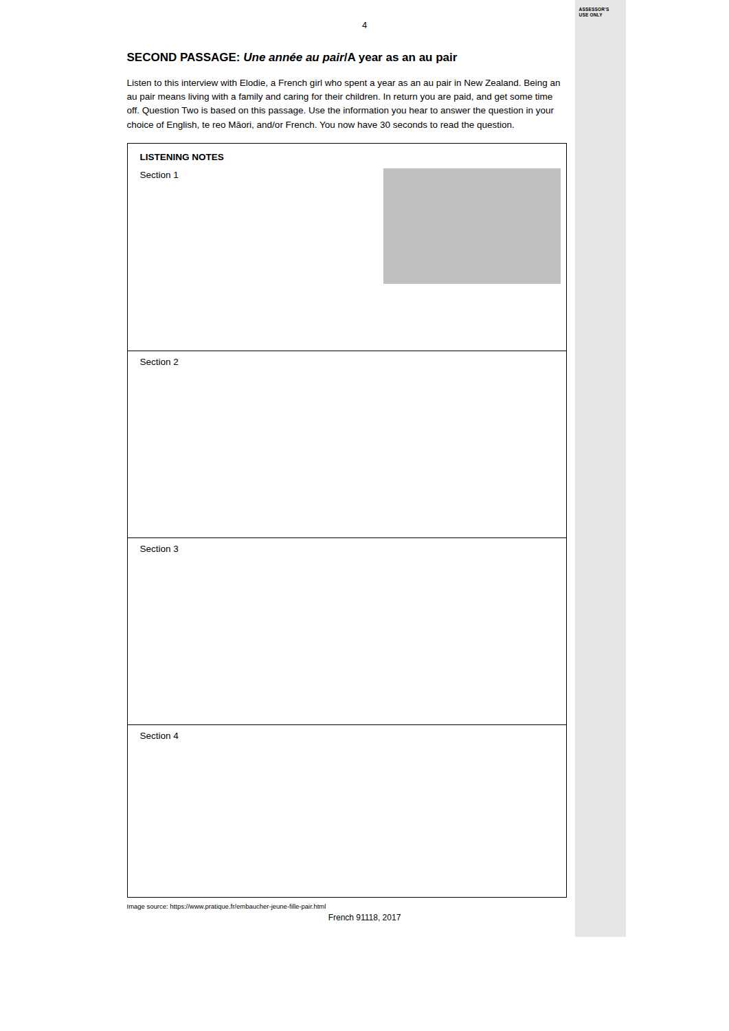ASSESSOR'S
USE ONLY
4
SECOND PASSAGE: Une année au pair/A year as an au pair
Listen to this interview with Elodie, a French girl who spent a year as an au pair in New Zealand. Being an au pair means living with a family and caring for their children. In return you are paid, and get some time off. Question Two is based on this passage. Use the information you hear to answer the question in your choice of English, te reo Māori, and/or French. You now have 30 seconds to read the question.
LISTENING NOTES
Section 1
Section 2
Section 3
Section 4
Image source: https://www.pratique.fr/embaucher-jeune-fille-pair.html
French 91118, 2017